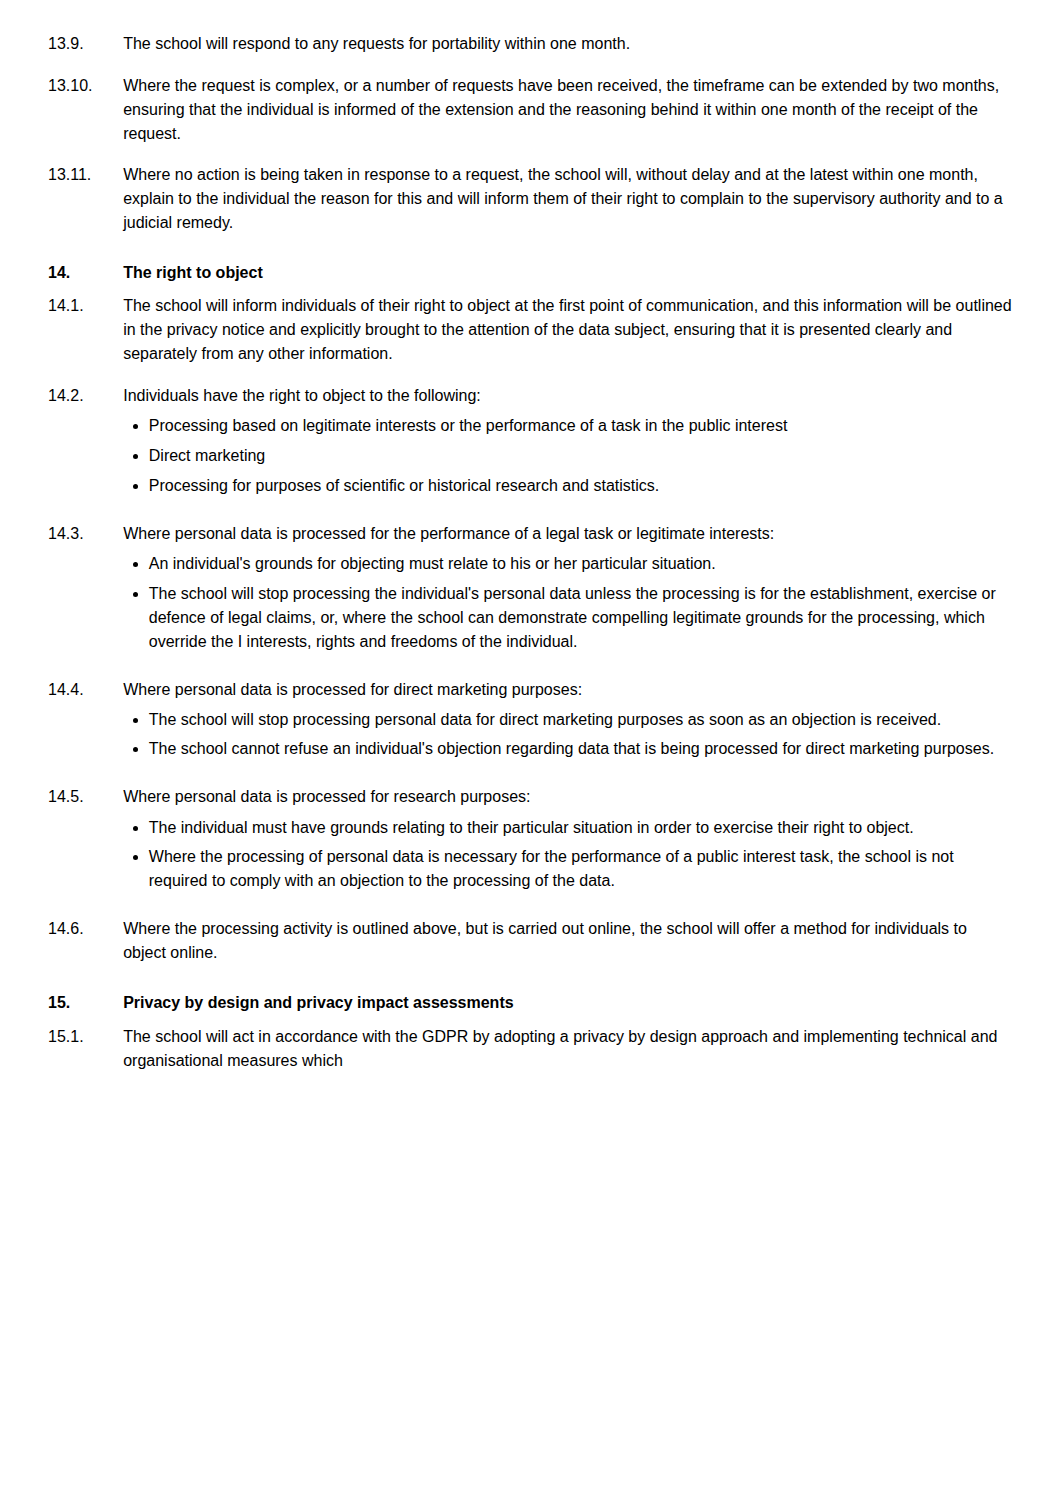13.9.
The school will respond to any requests for portability within one month.
13.10.
Where the request is complex, or a number of requests have been received, the timeframe can be extended by two months, ensuring that the individual is informed of the extension and the reasoning behind it within one month of the receipt of the request.
13.11.
Where no action is being taken in response to a request, the school will, without delay and at the latest within one month, explain to the individual the reason for this and will inform them of their right to complain to the supervisory authority and to a judicial remedy.
14. The right to object
14.1.
The school will inform individuals of their right to object at the first point of communication, and this information will be outlined in the privacy notice and explicitly brought to the attention of the data subject, ensuring that it is presented clearly and separately from any other information.
14.2.
Individuals have the right to object to the following:
Processing based on legitimate interests or the performance of a task in the public interest
Direct marketing
Processing for purposes of scientific or historical research and statistics.
14.3.
Where personal data is processed for the performance of a legal task or legitimate interests:
An individual's grounds for objecting must relate to his or her particular situation.
The school will stop processing the individual's personal data unless the processing is for the establishment, exercise or defence of legal claims, or, where the school can demonstrate compelling legitimate grounds for the processing, which override the I interests, rights and freedoms of the individual.
14.4.
Where personal data is processed for direct marketing purposes:
The school will stop processing personal data for direct marketing purposes as soon as an objection is received.
The school cannot refuse an individual's objection regarding data that is being processed for direct marketing purposes.
14.5.
Where personal data is processed for research purposes:
The individual must have grounds relating to their particular situation in order to exercise their right to object.
Where the processing of personal data is necessary for the performance of a public interest task, the school is not required to comply with an objection to the processing of the data.
14.6.
Where the processing activity is outlined above, but is carried out online, the school will offer a method for individuals to object online.
15. Privacy by design and privacy impact assessments
15.1.
The school will act in accordance with the GDPR by adopting a privacy by design approach and implementing technical and organisational measures which